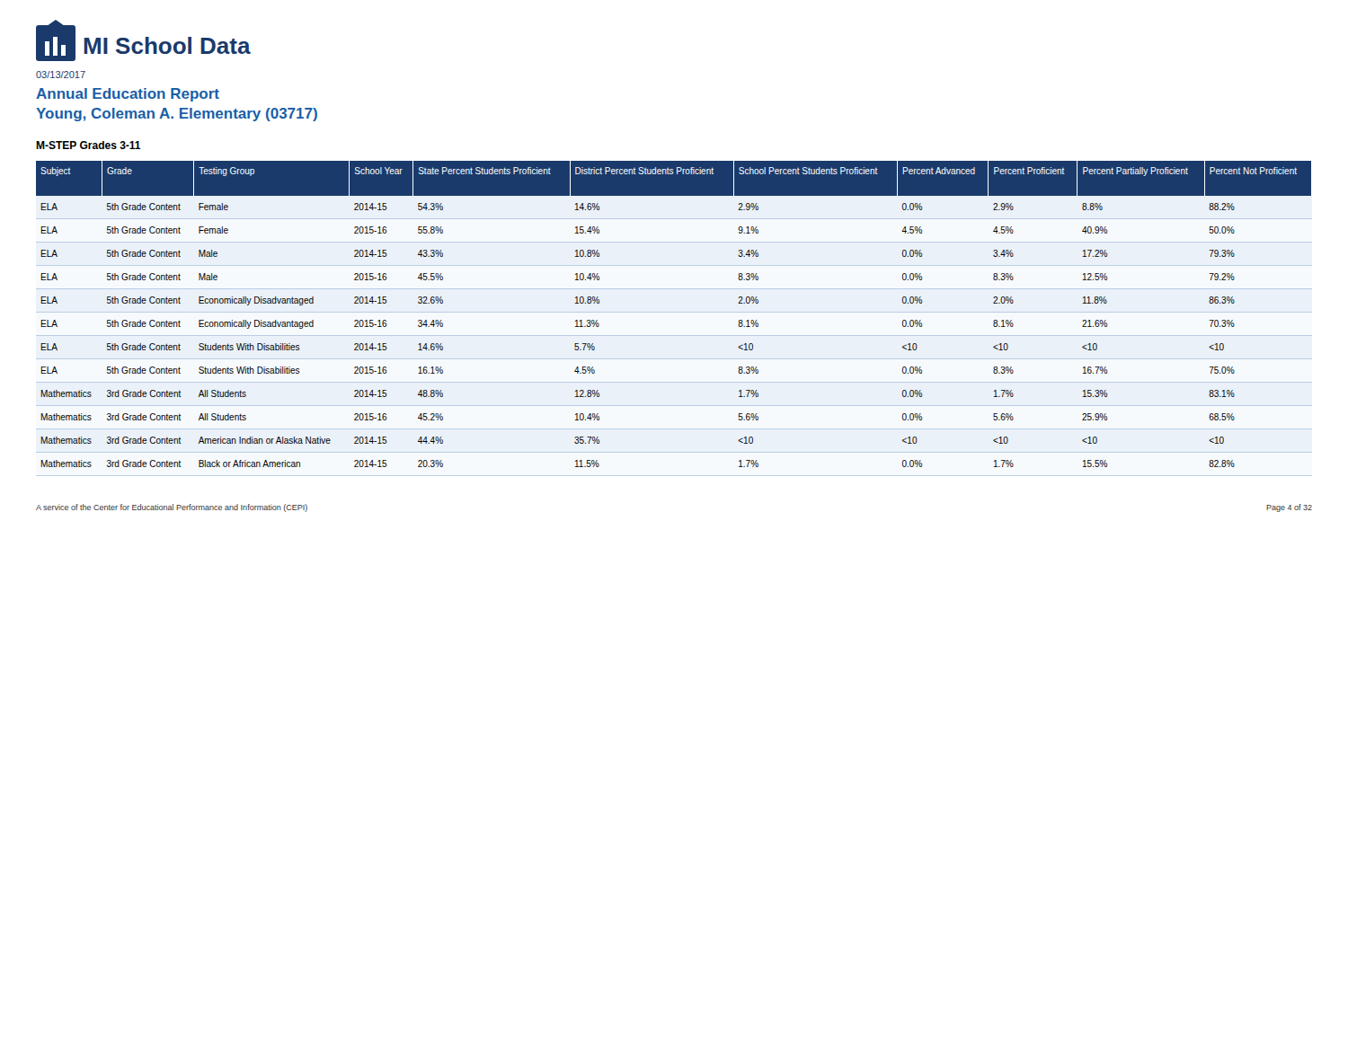MI School Data
03/13/2017
Annual Education Report
Young, Coleman A. Elementary (03717)
M-STEP Grades 3-11
| Subject | Grade | Testing Group | School Year | State Percent Students Proficient | District Percent Students Proficient | School Percent Students Proficient | Percent Advanced | Percent Proficient | Percent Partially Proficient | Percent Not Proficient |
| --- | --- | --- | --- | --- | --- | --- | --- | --- | --- | --- |
| ELA | 5th Grade Content | Female | 2014-15 | 54.3% | 14.6% | 2.9% | 0.0% | 2.9% | 8.8% | 88.2% |
| ELA | 5th Grade Content | Female | 2015-16 | 55.8% | 15.4% | 9.1% | 4.5% | 4.5% | 40.9% | 50.0% |
| ELA | 5th Grade Content | Male | 2014-15 | 43.3% | 10.8% | 3.4% | 0.0% | 3.4% | 17.2% | 79.3% |
| ELA | 5th Grade Content | Male | 2015-16 | 45.5% | 10.4% | 8.3% | 0.0% | 8.3% | 12.5% | 79.2% |
| ELA | 5th Grade Content | Economically Disadvantaged | 2014-15 | 32.6% | 10.8% | 2.0% | 0.0% | 2.0% | 11.8% | 86.3% |
| ELA | 5th Grade Content | Economically Disadvantaged | 2015-16 | 34.4% | 11.3% | 8.1% | 0.0% | 8.1% | 21.6% | 70.3% |
| ELA | 5th Grade Content | Students With Disabilities | 2014-15 | 14.6% | 5.7% | <10 | <10 | <10 | <10 | <10 |
| ELA | 5th Grade Content | Students With Disabilities | 2015-16 | 16.1% | 4.5% | 8.3% | 0.0% | 8.3% | 16.7% | 75.0% |
| Mathematics | 3rd Grade Content | All Students | 2014-15 | 48.8% | 12.8% | 1.7% | 0.0% | 1.7% | 15.3% | 83.1% |
| Mathematics | 3rd Grade Content | All Students | 2015-16 | 45.2% | 10.4% | 5.6% | 0.0% | 5.6% | 25.9% | 68.5% |
| Mathematics | 3rd Grade Content | American Indian or Alaska Native | 2014-15 | 44.4% | 35.7% | <10 | <10 | <10 | <10 | <10 |
| Mathematics | 3rd Grade Content | Black or African American | 2014-15 | 20.3% | 11.5% | 1.7% | 0.0% | 1.7% | 15.5% | 82.8% |
A service of the Center for Educational Performance and Information (CEPI) Page 4 of 32